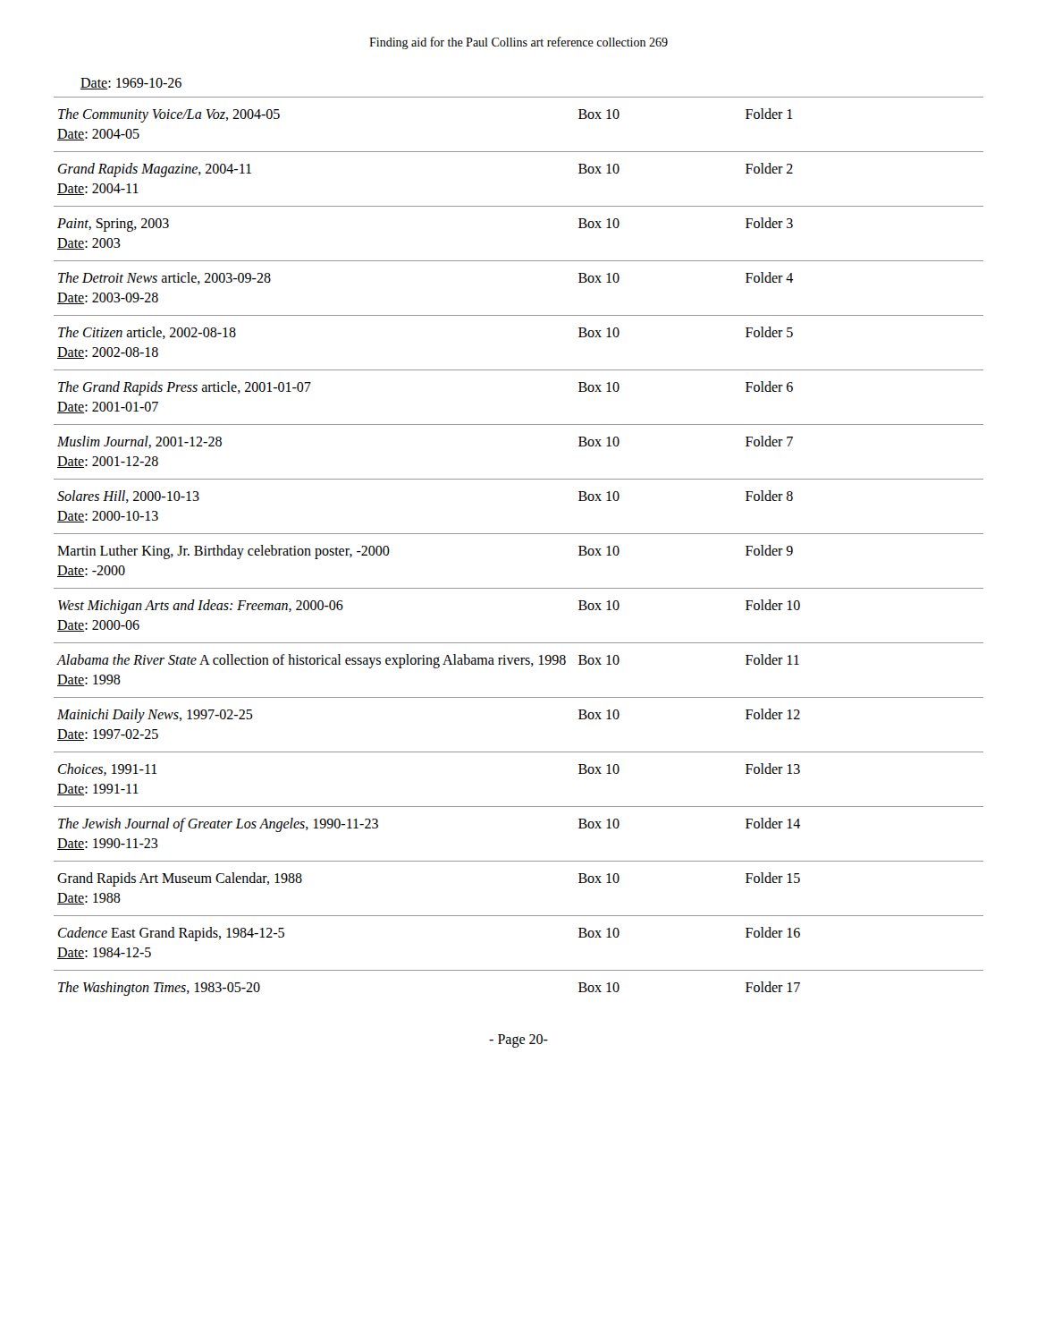Finding aid for the Paul Collins art reference collection 269
Date: 1969-10-26
| The Community Voice/La Voz , 2004-05 Date : 2004-05 | Box 10 | Folder 1 |
| Grand Rapids Magazine , 2004-11 Date : 2004-11 | Box 10 | Folder 2 |
| Paint , Spring, 2003 Date : 2003 | Box 10 | Folder 3 |
| The Detroit News article, 2003-09-28 Date : 2003-09-28 | Box 10 | Folder 4 |
| The Citizen article, 2002-08-18 Date : 2002-08-18 | Box 10 | Folder 5 |
| The Grand Rapids Press article, 2001-01-07 Date : 2001-01-07 | Box 10 | Folder 6 |
| Muslim Journal , 2001-12-28 Date : 2001-12-28 | Box 10 | Folder 7 |
| Solares Hill , 2000-10-13 Date : 2000-10-13 | Box 10 | Folder 8 |
| Martin Luther King, Jr. Birthday celebration poster, -2000 Date : -2000 | Box 10 | Folder 9 |
| West Michigan Arts and Ideas: Freeman , 2000-06 Date : 2000-06 | Box 10 | Folder 10 |
| Alabama the River State A collection of historical essays exploring Alabama rivers, 1998 Date : 1998 | Box 10 | Folder 11 |
| Mainichi Daily News , 1997-02-25 Date : 1997-02-25 | Box 10 | Folder 12 |
| Choices , 1991-11 Date : 1991-11 | Box 10 | Folder 13 |
| The Jewish Journal of Greater Los Angeles , 1990-11-23 Date : 1990-11-23 | Box 10 | Folder 14 |
| Grand Rapids Art Museum Calendar, 1988 Date : 1988 | Box 10 | Folder 15 |
| Cadence East Grand Rapids, 1984-12-5 Date : 1984-12-5 | Box 10 | Folder 16 |
| The Washington Times , 1983-05-20 | Box 10 | Folder 17 |
- Page 20-